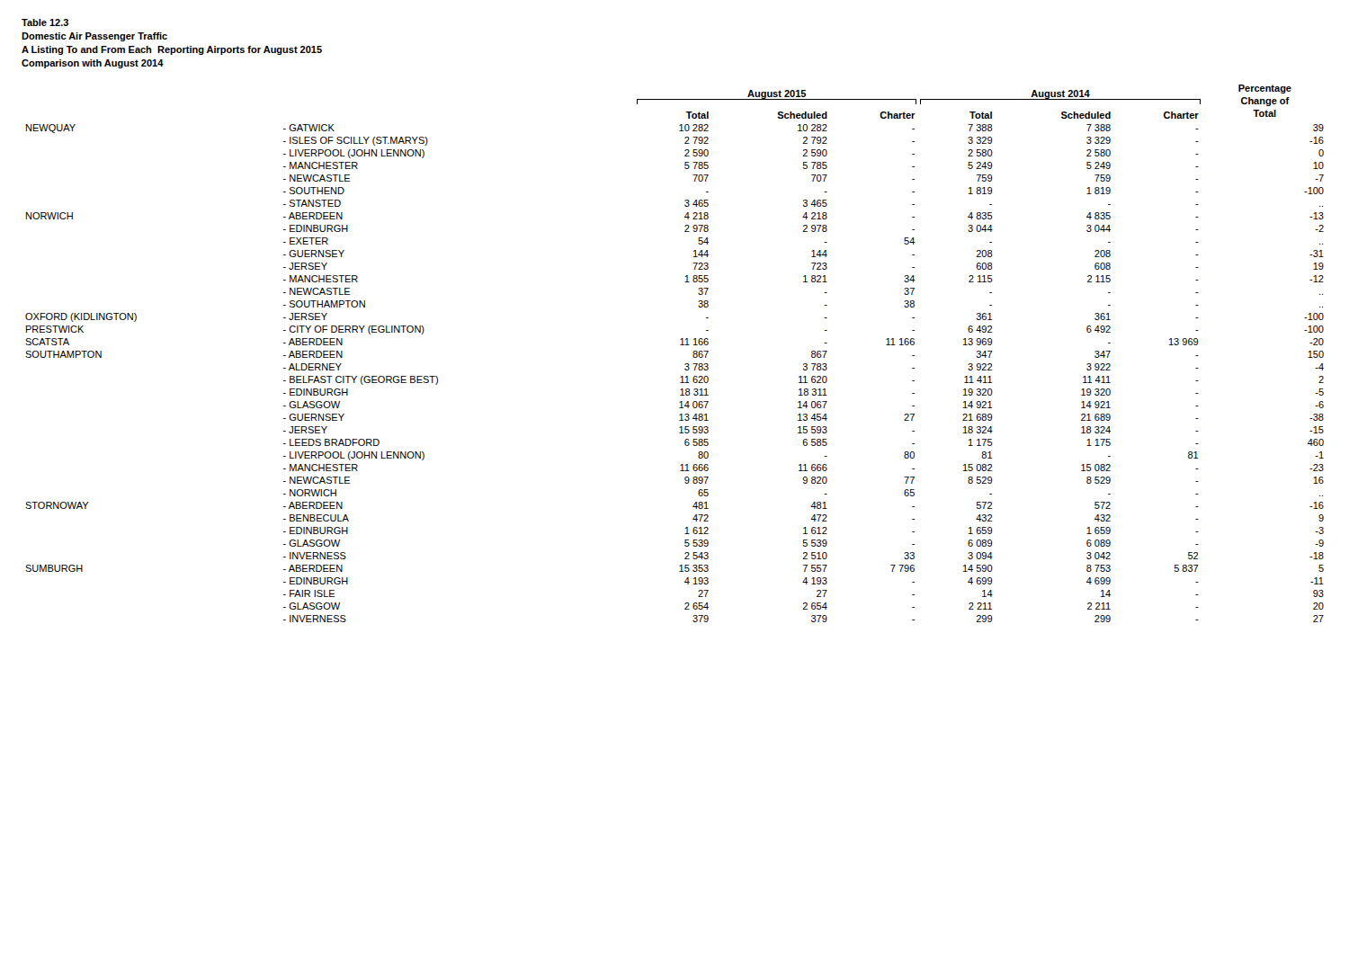Table 12.3
Domestic Air Passenger Traffic
A Listing To and From Each Reporting Airports for August 2015
Comparison with August 2014
| | | August 2015 | August 2014 | Percentage Change of Total |
| --- | --- | --- | --- | --- |
| | | Total | Scheduled | Charter | Total | Scheduled | Charter |
| NEWQUAY | - GATWICK | 10 282 | 10 282 | - | 7 388 | 7 388 | - | 39 |
| | - ISLES OF SCILLY (ST.MARYS) | 2 792 | 2 792 | - | 3 329 | 3 329 | - | -16 |
| | - LIVERPOOL (JOHN LENNON) | 2 590 | 2 590 | - | 2 580 | 2 580 | - | 0 |
| | - MANCHESTER | 5 785 | 5 785 | - | 5 249 | 5 249 | - | 10 |
| | - NEWCASTLE | 707 | 707 | - | 759 | 759 | - | -7 |
| | - SOUTHEND | - | - | - | 1 819 | 1 819 | - | -100 |
| | - STANSTED | 3 465 | 3 465 | - | - | - | - | .. |
| NORWICH | - ABERDEEN | 4 218 | 4 218 | - | 4 835 | 4 835 | - | -13 |
| | - EDINBURGH | 2 978 | 2 978 | - | 3 044 | 3 044 | - | -2 |
| | - EXETER | 54 | - | 54 | - | - | - | .. |
| | - GUERNSEY | 144 | 144 | - | 208 | 208 | - | -31 |
| | - JERSEY | 723 | 723 | - | 608 | 608 | - | 19 |
| | - MANCHESTER | 1 855 | 1 821 | 34 | 2 115 | 2 115 | - | -12 |
| | - NEWCASTLE | 37 | - | 37 | - | - | - | .. |
| | - SOUTHAMPTON | 38 | - | 38 | - | - | - | .. |
| OXFORD (KIDLINGTON) | - JERSEY | - | - | - | 361 | 361 | - | -100 |
| PRESTWICK | - CITY OF DERRY (EGLINTON) | - | - | - | 6 492 | 6 492 | - | -100 |
| SCATSTA | - ABERDEEN | 11 166 | - | 11 166 | 13 969 | - | 13 969 | -20 |
| SOUTHAMPTON | - ABERDEEN | 867 | 867 | - | 347 | 347 | - | 150 |
| | - ALDERNEY | 3 783 | 3 783 | - | 3 922 | 3 922 | - | -4 |
| | - BELFAST CITY (GEORGE BEST) | 11 620 | 11 620 | - | 11 411 | 11 411 | - | 2 |
| | - EDINBURGH | 18 311 | 18 311 | - | 19 320 | 19 320 | - | -5 |
| | - GLASGOW | 14 067 | 14 067 | - | 14 921 | 14 921 | - | -6 |
| | - GUERNSEY | 13 481 | 13 454 | 27 | 21 689 | 21 689 | - | -38 |
| | - JERSEY | 15 593 | 15 593 | - | 18 324 | 18 324 | - | -15 |
| | - LEEDS BRADFORD | 6 585 | 6 585 | - | 1 175 | 1 175 | - | 460 |
| | - LIVERPOOL (JOHN LENNON) | 80 | - | 80 | 81 | - | 81 | -1 |
| | - MANCHESTER | 11 666 | 11 666 | - | 15 082 | 15 082 | - | -23 |
| | - NEWCASTLE | 9 897 | 9 820 | 77 | 8 529 | 8 529 | - | 16 |
| | - NORWICH | 65 | - | 65 | - | - | - | .. |
| STORNOWAY | - ABERDEEN | 481 | 481 | - | 572 | 572 | - | -16 |
| | - BENBECULA | 472 | 472 | - | 432 | 432 | - | 9 |
| | - EDINBURGH | 1 612 | 1 612 | - | 1 659 | 1 659 | - | -3 |
| | - GLASGOW | 5 539 | 5 539 | - | 6 089 | 6 089 | - | -9 |
| | - INVERNESS | 2 543 | 2 510 | 33 | 3 094 | 3 042 | 52 | -18 |
| SUMBURGH | - ABERDEEN | 15 353 | 7 557 | 7 796 | 14 590 | 8 753 | 5 837 | 5 |
| | - EDINBURGH | 4 193 | 4 193 | - | 4 699 | 4 699 | - | -11 |
| | - FAIR ISLE | 27 | 27 | - | 14 | 14 | - | 93 |
| | - GLASGOW | 2 654 | 2 654 | - | 2 211 | 2 211 | - | 20 |
| | - INVERNESS | 379 | 379 | - | 299 | 299 | - | 27 |